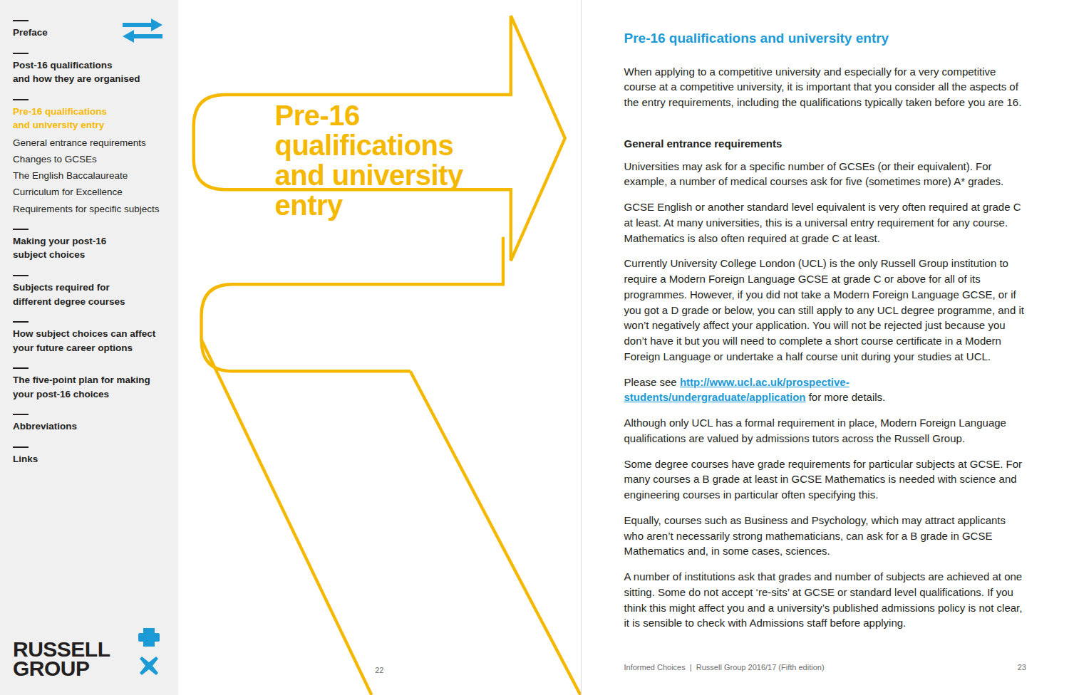Preface
Post-16 qualifications
and how they are organised
Pre-16 qualifications
and university entry
General entrance requirements Changes to GCSEs The English Baccalaureate Curriculum for Excellence Requirements for specific subjects
Making your post-16
subject choices
Subjects required for
different degree courses
How subject choices can affect
your future career options
The five-point plan for making
your post-16 choices
Abbreviations
Links
RUSSELL
GROUP
Pre-16
qualifications
and university
entry
22
Pre-16 qualifications and university entry
When applying to a competitive university and especially for a very competitive course at a competitive university, it is important that you consider all the aspects of the entry requirements, including the qualifications typically taken before you are 16.
General entrance requirements
Universities may ask for a specific number of GCSEs (or their equivalent). For example, a number of medical courses ask for five (sometimes more) A* grades.
GCSE English or another standard level equivalent is very often required at grade C at least. At many universities, this is a universal entry requirement for any course. Mathematics is also often required at grade C at least.
Currently University College London (UCL) is the only Russell Group institution to require a Modern Foreign Language GCSE at grade C or above for all of its programmes. However, if you did not take a Modern Foreign Language GCSE, or if you got a D grade or below, you can still apply to any UCL degree programme, and it won’t negatively affect your application. You will not be rejected just because you don’t have it but you will need to complete a short course certificate in a Modern Foreign Language or undertake a half course unit during your studies at UCL.
Please see http://www.ucl.ac.uk/prospective-students/undergraduate/application for more details.
Although only UCL has a formal requirement in place, Modern Foreign Language qualifications are valued by admissions tutors across the Russell Group.
Some degree courses have grade requirements for particular subjects at GCSE. For many courses a B grade at least in GCSE Mathematics is needed with science and engineering courses in particular often specifying this.
Equally, courses such as Business and Psychology, which may attract applicants who aren’t necessarily strong mathematicians, can ask for a B grade in GCSE Mathematics and, in some cases, sciences.
A number of institutions ask that grades and number of subjects are achieved at one sitting. Some do not accept ‘re-sits’ at GCSE or standard level qualifications. If you think this might affect you and a university’s published admissions policy is not clear, it is sensible to check with Admissions staff before applying.
Informed Choices | Russell Group 2016/17 (Fifth edition) 23